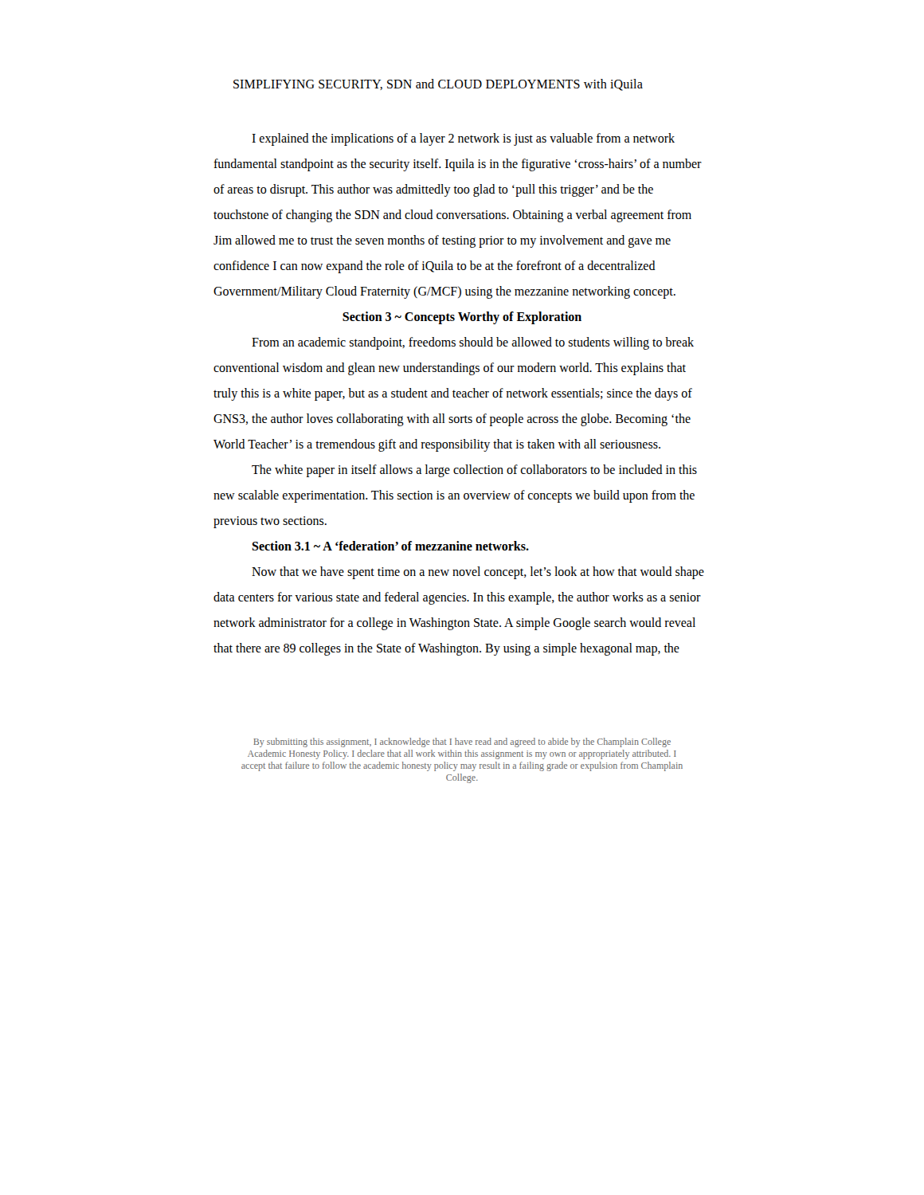SIMPLIFYING SECURITY, SDN and CLOUD DEPLOYMENTS with iQuila
I explained the implications of a layer 2 network is just as valuable from a network fundamental standpoint as the security itself. Iquila is in the figurative ‘cross-hairs’ of a number of areas to disrupt. This author was admittedly too glad to ‘pull this trigger’ and be the touchstone of changing the SDN and cloud conversations. Obtaining a verbal agreement from Jim allowed me to trust the seven months of testing prior to my involvement and gave me confidence I can now expand the role of iQuila to be at the forefront of a decentralized Government/Military Cloud Fraternity (G/MCF) using the mezzanine networking concept.
Section 3 ~ Concepts Worthy of Exploration
From an academic standpoint, freedoms should be allowed to students willing to break conventional wisdom and glean new understandings of our modern world. This explains that truly this is a white paper, but as a student and teacher of network essentials; since the days of GNS3, the author loves collaborating with all sorts of people across the globe. Becoming ‘the World Teacher’ is a tremendous gift and responsibility that is taken with all seriousness.
The white paper in itself allows a large collection of collaborators to be included in this new scalable experimentation. This section is an overview of concepts we build upon from the previous two sections.
Section 3.1 ~ A ‘federation’ of mezzanine networks.
Now that we have spent time on a new novel concept, let’s look at how that would shape data centers for various state and federal agencies. In this example, the author works as a senior network administrator for a college in Washington State. A simple Google search would reveal that there are 89 colleges in the State of Washington. By using a simple hexagonal map, the
By submitting this assignment, I acknowledge that I have read and agreed to abide by the Champlain College Academic Honesty Policy. I declare that all work within this assignment is my own or appropriately attributed. I accept that failure to follow the academic honesty policy may result in a failing grade or expulsion from Champlain College.